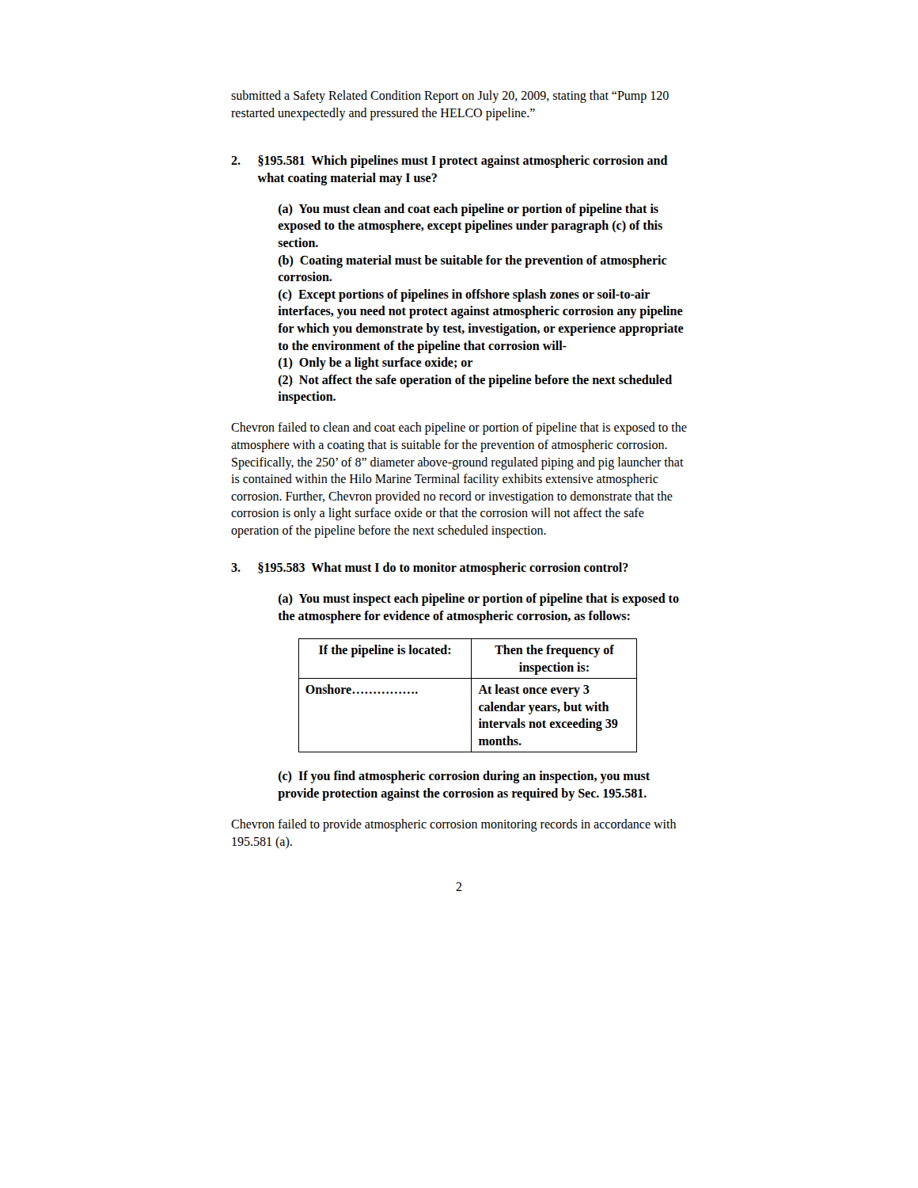submitted a Safety Related Condition Report on July 20, 2009, stating that “Pump 120 restarted unexpectedly and pressured the HELCO pipeline.”
2.
§195.581 Which pipelines must I protect against atmospheric corrosion and what coating material may I use?
(a) You must clean and coat each pipeline or portion of pipeline that is exposed to the atmosphere, except pipelines under paragraph (c) of this section. (b) Coating material must be suitable for the prevention of atmospheric corrosion. (c) Except portions of pipelines in offshore splash zones or soil-to-air interfaces, you need not protect against atmospheric corrosion any pipeline for which you demonstrate by test, investigation, or experience appropriate to the environment of the pipeline that corrosion will- (1) Only be a light surface oxide; or (2) Not affect the safe operation of the pipeline before the next scheduled inspection.
Chevron failed to clean and coat each pipeline or portion of pipeline that is exposed to the atmosphere with a coating that is suitable for the prevention of atmospheric corrosion. Specifically, the 250’ of 8” diameter above-ground regulated piping and pig launcher that is contained within the Hilo Marine Terminal facility exhibits extensive atmospheric corrosion. Further, Chevron provided no record or investigation to demonstrate that the corrosion is only a light surface oxide or that the corrosion will not affect the safe operation of the pipeline before the next scheduled inspection.
3.
§195.583 What must I do to monitor atmospheric corrosion control?
(a) You must inspect each pipeline or portion of pipeline that is exposed to the atmosphere for evidence of atmospheric corrosion, as follows:
| If the pipeline is located: | Then the frequency of inspection is: |
| --- | --- |
| Onshore……………. | At least once every 3 calendar years, but with intervals not exceeding 39 months. |
(c) If you find atmospheric corrosion during an inspection, you must provide protection against the corrosion as required by Sec. 195.581.
Chevron failed to provide atmospheric corrosion monitoring records in accordance with 195.581 (a).
2